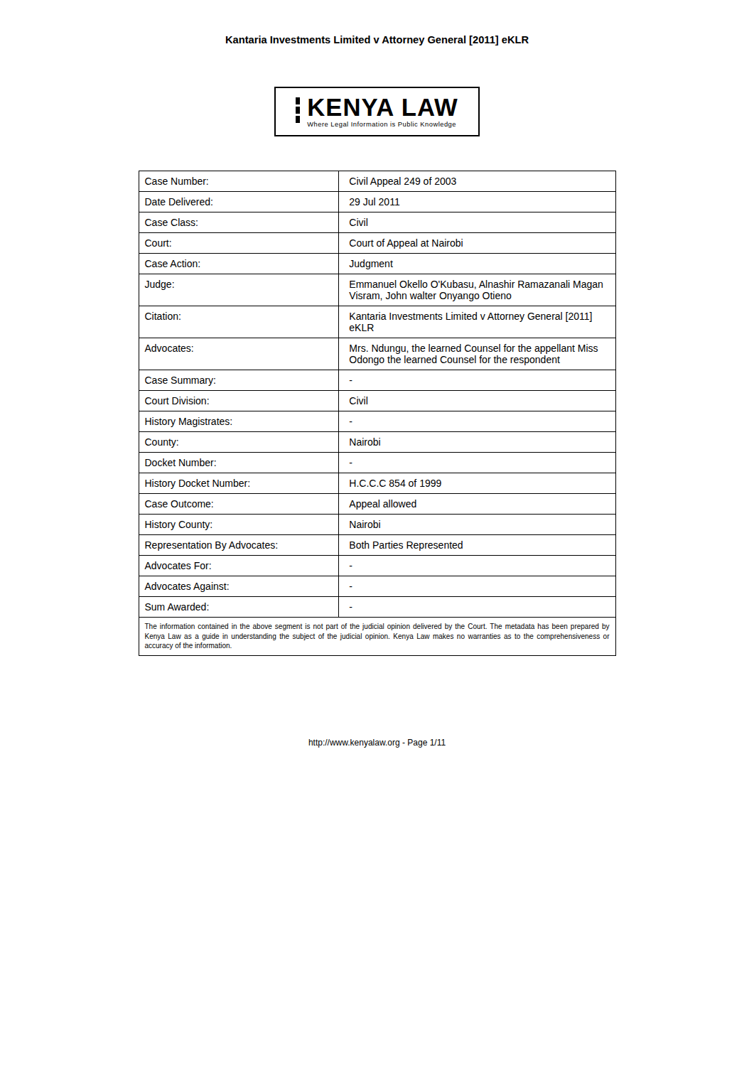Kantaria Investments Limited v Attorney General [2011] eKLR
KENYA LAW
Where Legal Information is Public Knowledge
| Case Number: | Civil Appeal 249 of 2003 |
| Date Delivered: | 29 Jul 2011 |
| Case Class: | Civil |
| Court: | Court of Appeal at Nairobi |
| Case Action: | Judgment |
| Judge: | Emmanuel Okello O'Kubasu, Alnashir Ramazanali Magan Visram, John walter Onyango Otieno |
| Citation: | Kantaria Investments Limited v Attorney General [2011] eKLR |
| Advocates: | Mrs. Ndungu, the learned Counsel for the appellant Miss Odongo the learned Counsel for the respondent |
| Case Summary: | - |
| Court Division: | Civil |
| History Magistrates: | - |
| County: | Nairobi |
| Docket Number: | - |
| History Docket Number: | H.C.C.C 854 of 1999 |
| Case Outcome: | Appeal allowed |
| History County: | Nairobi |
| Representation By Advocates: | Both Parties Represented |
| Advocates For: | - |
| Advocates Against: | - |
| Sum Awarded: | - |
The information contained in the above segment is not part of the judicial opinion delivered by the Court. The metadata has been prepared by Kenya Law as a guide in understanding the subject of the judicial opinion. Kenya Law makes no warranties as to the comprehensiveness or accuracy of the information.
http://www.kenyalaw.org - Page 1/11